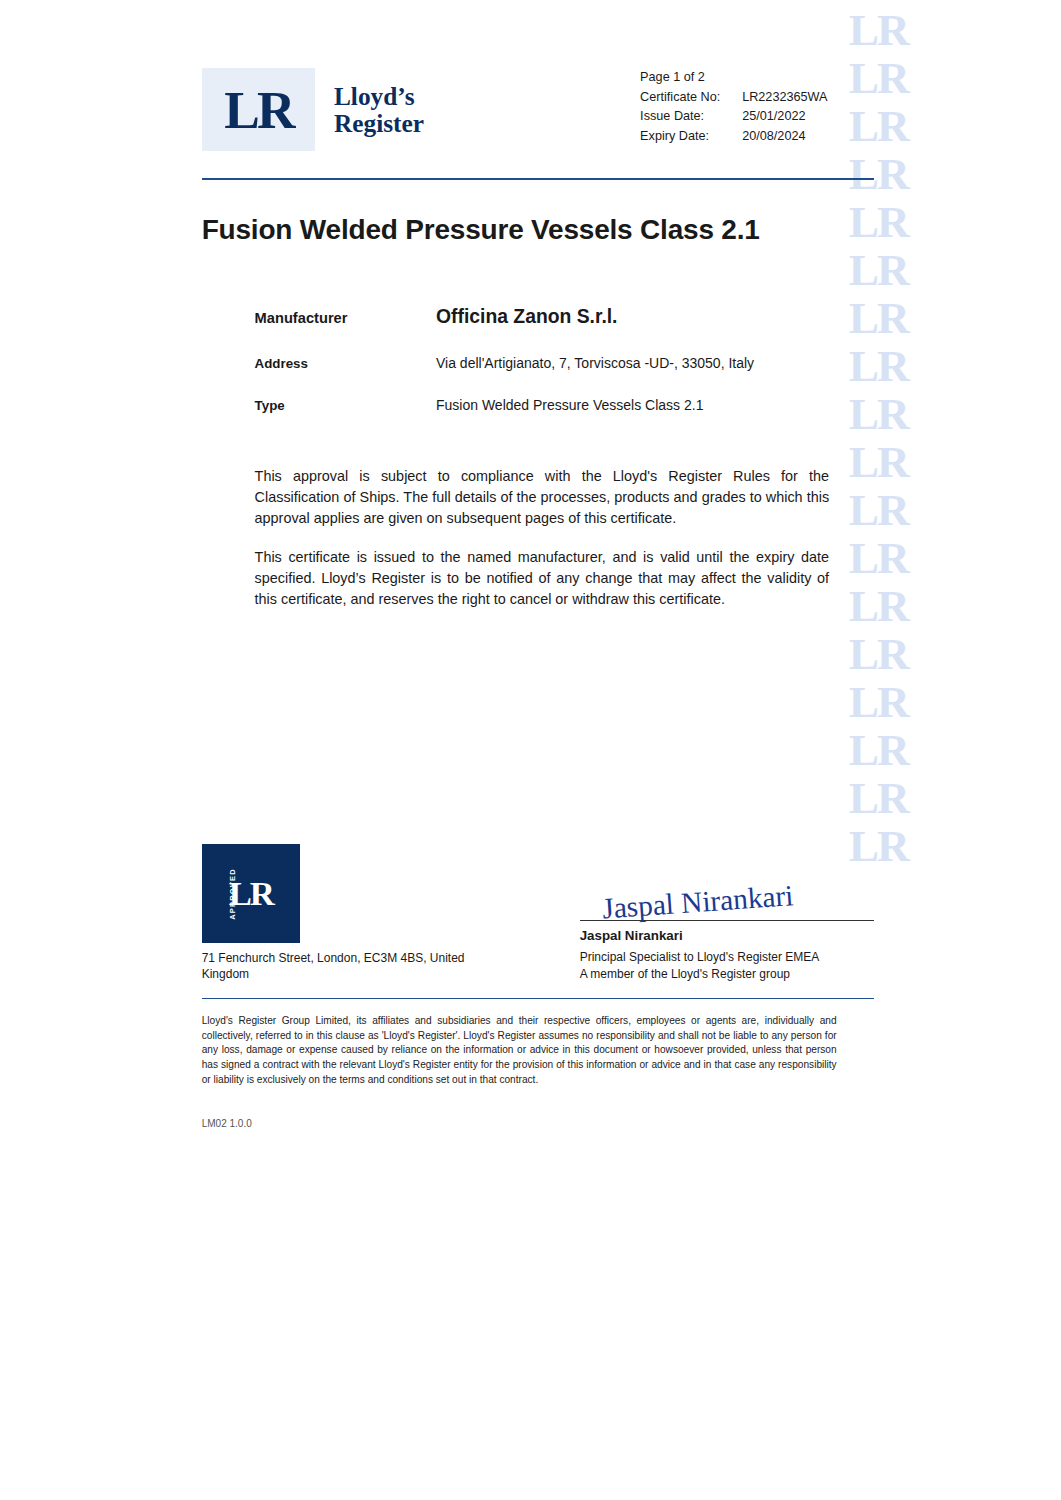LR LR LR LR LR LR LR LR LR LR LR LR LR LR LR LR LR LR
Lloyd’s
Register
Page 1 of 2
Certificate No: LR2232365WA
Issue Date: 25/01/2022
Expiry Date: 20/08/2024
Fusion Welded Pressure Vessels Class 2.1
Manufacturer Officina Zanon S.r.l.
Address Via dell'Artigianato, 7, Torviscosa -UD-, 33050, Italy
Type Fusion Welded Pressure Vessels Class 2.1
This approval is subject to compliance with the Lloyd's Register Rules for the Classification of Ships. The full details of the processes, products and grades to which this approval applies are given on subsequent pages of this certificate.
This certificate is issued to the named manufacturer, and is valid until the expiry date specified. Lloyd’s Register is to be notified of any change that may affect the validity of this certificate, and reserves the right to cancel or withdraw this certificate.
APPROVED LR
71 Fenchurch Street, London, EC3M 4BS, United Kingdom
Jaspal Nirankari
Jaspal Nirankari
Principal Specialist to Lloyd's Register EMEA
A member of the Lloyd's Register group
Lloyd's Register Group Limited, its affiliates and subsidiaries and their respective officers, employees or agents are, individually and collectively, referred to in this clause as 'Lloyd's Register'. Lloyd's Register assumes no responsibility and shall not be liable to any person for any loss, damage or expense caused by reliance on the information or advice in this document or howsoever provided, unless that person has signed a contract with the relevant Lloyd's Register entity for the provision of this information or advice and in that case any responsibility or liability is exclusively on the terms and conditions set out in that contract.
LM02 1.0.0